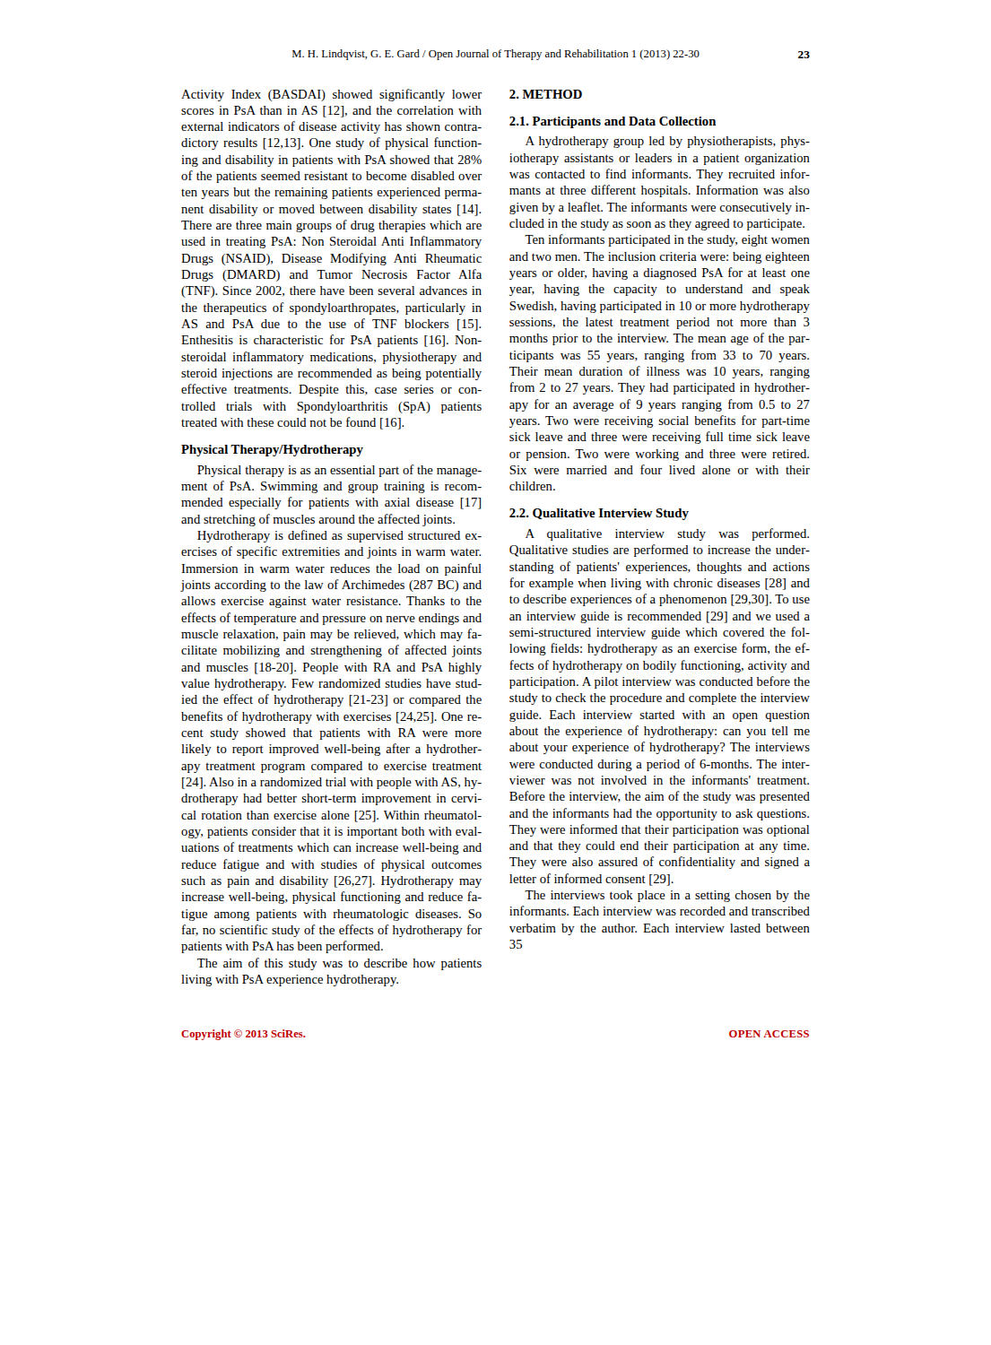M. H. Lindqvist, G. E. Gard / Open Journal of Therapy and Rehabilitation 1 (2013) 22-30 23
Activity Index (BASDAI) showed significantly lower scores in PsA than in AS [12], and the correlation with external indicators of disease activity has shown contradictory results [12,13]. One study of physical functioning and disability in patients with PsA showed that 28% of the patients seemed resistant to become disabled over ten years but the remaining patients experienced permanent disability or moved between disability states [14]. There are three main groups of drug therapies which are used in treating PsA: Non Steroidal Anti Inflammatory Drugs (NSAID), Disease Modifying Anti Rheumatic Drugs (DMARD) and Tumor Necrosis Factor Alfa (TNF). Since 2002, there have been several advances in the therapeutics of spondyloarthropates, particularly in AS and PsA due to the use of TNF blockers [15]. Enthesitis is characteristic for PsA patients [16]. Non-steroidal inflammatory medications, physiotherapy and steroid injections are recommended as being potentially effective treatments. Despite this, case series or controlled trials with Spondyloarthritis (SpA) patients treated with these could not be found [16].
Physical Therapy/Hydrotherapy
Physical therapy is as an essential part of the management of PsA. Swimming and group training is recommended especially for patients with axial disease [17] and stretching of muscles around the affected joints.
Hydrotherapy is defined as supervised structured exercises of specific extremities and joints in warm water. Immersion in warm water reduces the load on painful joints according to the law of Archimedes (287 BC) and allows exercise against water resistance. Thanks to the effects of temperature and pressure on nerve endings and muscle relaxation, pain may be relieved, which may facilitate mobilizing and strengthening of affected joints and muscles [18-20]. People with RA and PsA highly value hydrotherapy. Few randomized studies have studied the effect of hydrotherapy [21-23] or compared the benefits of hydrotherapy with exercises [24,25]. One recent study showed that patients with RA were more likely to report improved well-being after a hydrotherapy treatment program compared to exercise treatment [24]. Also in a randomized trial with people with AS, hydrotherapy had better short-term improvement in cervical rotation than exercise alone [25]. Within rheumatology, patients consider that it is important both with evaluations of treatments which can increase well-being and reduce fatigue and with studies of physical outcomes such as pain and disability [26,27]. Hydrotherapy may increase well-being, physical functioning and reduce fatigue among patients with rheumatologic diseases. So far, no scientific study of the effects of hydrotherapy for patients with PsA has been performed.
The aim of this study was to describe how patients living with PsA experience hydrotherapy.
2. METHOD
2.1. Participants and Data Collection
A hydrotherapy group led by physiotherapists, physiotherapy assistants or leaders in a patient organization was contacted to find informants. They recruited informants at three different hospitals. Information was also given by a leaflet. The informants were consecutively included in the study as soon as they agreed to participate.
Ten informants participated in the study, eight women and two men. The inclusion criteria were: being eighteen years or older, having a diagnosed PsA for at least one year, having the capacity to understand and speak Swedish, having participated in 10 or more hydrotherapy sessions, the latest treatment period not more than 3 months prior to the interview. The mean age of the participants was 55 years, ranging from 33 to 70 years. Their mean duration of illness was 10 years, ranging from 2 to 27 years. They had participated in hydrotherapy for an average of 9 years ranging from 0.5 to 27 years. Two were receiving social benefits for part-time sick leave and three were receiving full time sick leave or pension. Two were working and three were retired. Six were married and four lived alone or with their children.
2.2. Qualitative Interview Study
A qualitative interview study was performed. Qualitative studies are performed to increase the understanding of patients' experiences, thoughts and actions for example when living with chronic diseases [28] and to describe experiences of a phenomenon [29,30]. To use an interview guide is recommended [29] and we used a semi-structured interview guide which covered the following fields: hydrotherapy as an exercise form, the effects of hydrotherapy on bodily functioning, activity and participation. A pilot interview was conducted before the study to check the procedure and complete the interview guide. Each interview started with an open question about the experience of hydrotherapy: can you tell me about your experience of hydrotherapy? The interviews were conducted during a period of 6-months. The interviewer was not involved in the informants' treatment. Before the interview, the aim of the study was presented and the informants had the opportunity to ask questions. They were informed that their participation was optional and that they could end their participation at any time. They were also assured of confidentiality and signed a letter of informed consent [29].
The interviews took place in a setting chosen by the informants. Each interview was recorded and transcribed verbatim by the author. Each interview lasted between 35
Copyright © 2013 SciRes. OPEN ACCESS